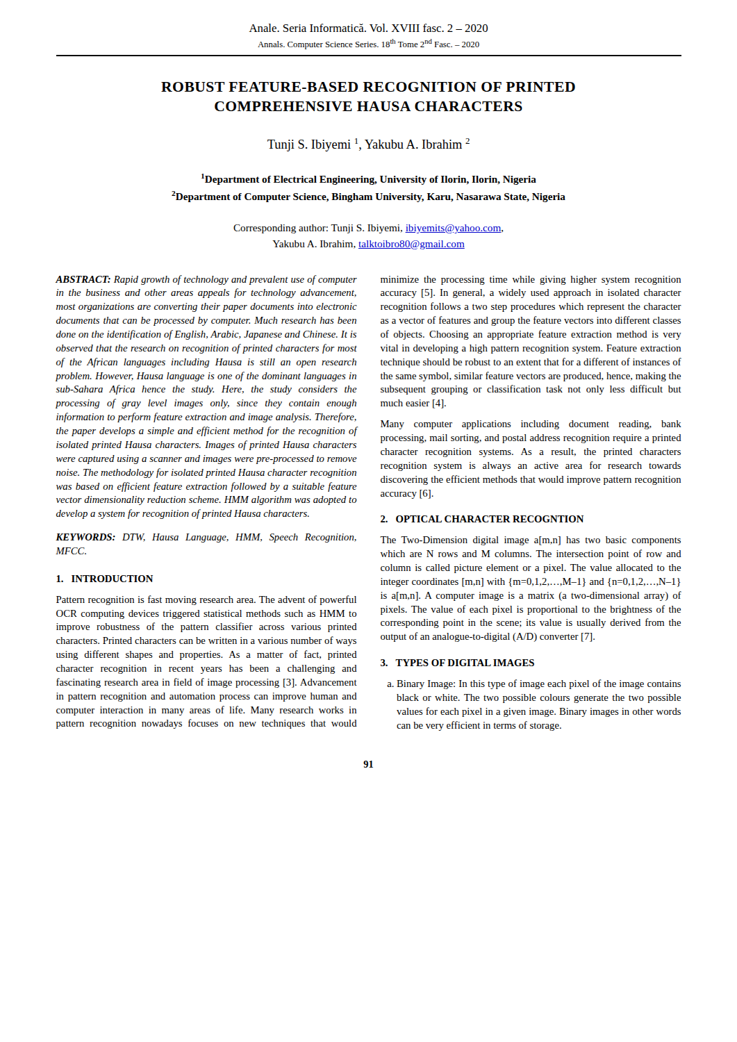Anale. Seria Informatică. Vol. XVIII fasc. 2 – 2020
Annals. Computer Science Series. 18th Tome 2nd Fasc. – 2020
ROBUST FEATURE-BASED RECOGNITION OF PRINTED
COMPREHENSIVE HAUSA CHARACTERS
Tunji S. Ibiyemi 1, Yakubu A. Ibrahim 2
1Department of Electrical Engineering, University of Ilorin, Ilorin, Nigeria
2Department of Computer Science, Bingham University, Karu, Nasarawa State, Nigeria
Corresponding author: Tunji S. Ibiyemi, ibiyemits@yahoo.com,
Yakubu A. Ibrahim, talktoibro80@gmail.com
ABSTRACT: Rapid growth of technology and prevalent use of computer in the business and other areas appeals for technology advancement, most organizations are converting their paper documents into electronic documents that can be processed by computer. Much research has been done on the identification of English, Arabic, Japanese and Chinese. It is observed that the research on recognition of printed characters for most of the African languages including Hausa is still an open research problem. However, Hausa language is one of the dominant languages in sub-Sahara Africa hence the study. Here, the study considers the processing of gray level images only, since they contain enough information to perform feature extraction and image analysis. Therefore, the paper develops a simple and efficient method for the recognition of isolated printed Hausa characters. Images of printed Hausa characters were captured using a scanner and images were pre-processed to remove noise. The methodology for isolated printed Hausa character recognition was based on efficient feature extraction followed by a suitable feature vector dimensionality reduction scheme. HMM algorithm was adopted to develop a system for recognition of printed Hausa characters.
KEYWORDS: DTW, Hausa Language, HMM, Speech Recognition, MFCC.
1. INTRODUCTION
Pattern recognition is fast moving research area. The advent of powerful OCR computing devices triggered statistical methods such as HMM to improve robustness of the pattern classifier across various printed characters. Printed characters can be written in a various number of ways using different shapes and properties. As a matter of fact, printed character recognition in recent years has been a challenging and fascinating research area in field of image processing [3]. Advancement in pattern recognition and automation process can improve human and computer interaction in many areas of life. Many research works in pattern recognition nowadays focuses on new techniques that would minimize the processing time while giving higher system recognition accuracy [5]. In general, a widely used approach in isolated character recognition follows a two step procedures which represent the character as a vector of features and group the feature vectors into different classes of objects. Choosing an appropriate feature extraction method is very vital in developing a high pattern recognition system. Feature extraction technique should be robust to an extent that for a different of instances of the same symbol, similar feature vectors are produced, hence, making the subsequent grouping or classification task not only less difficult but much easier [4].
Many computer applications including document reading, bank processing, mail sorting, and postal address recognition require a printed character recognition systems. As a result, the printed characters recognition system is always an active area for research towards discovering the efficient methods that would improve pattern recognition accuracy [6].
2. OPTICAL CHARACTER RECOGNTION
The Two-Dimension digital image a[m,n] has two basic components which are N rows and M columns. The intersection point of row and column is called picture element or a pixel. The value allocated to the integer coordinates [m,n] with {m=0,1,2,…,M–1} and {n=0,1,2,…,N–1} is a[m,n]. A computer image is a matrix (a two-dimensional array) of pixels. The value of each pixel is proportional to the brightness of the corresponding point in the scene; its value is usually derived from the output of an analogue-to-digital (A/D) converter [7].
3. TYPES OF DIGITAL IMAGES
Binary Image: In this type of image each pixel of the image contains black or white. The two possible colours generate the two possible values for each pixel in a given image. Binary images in other words can be very efficient in terms of storage.
91